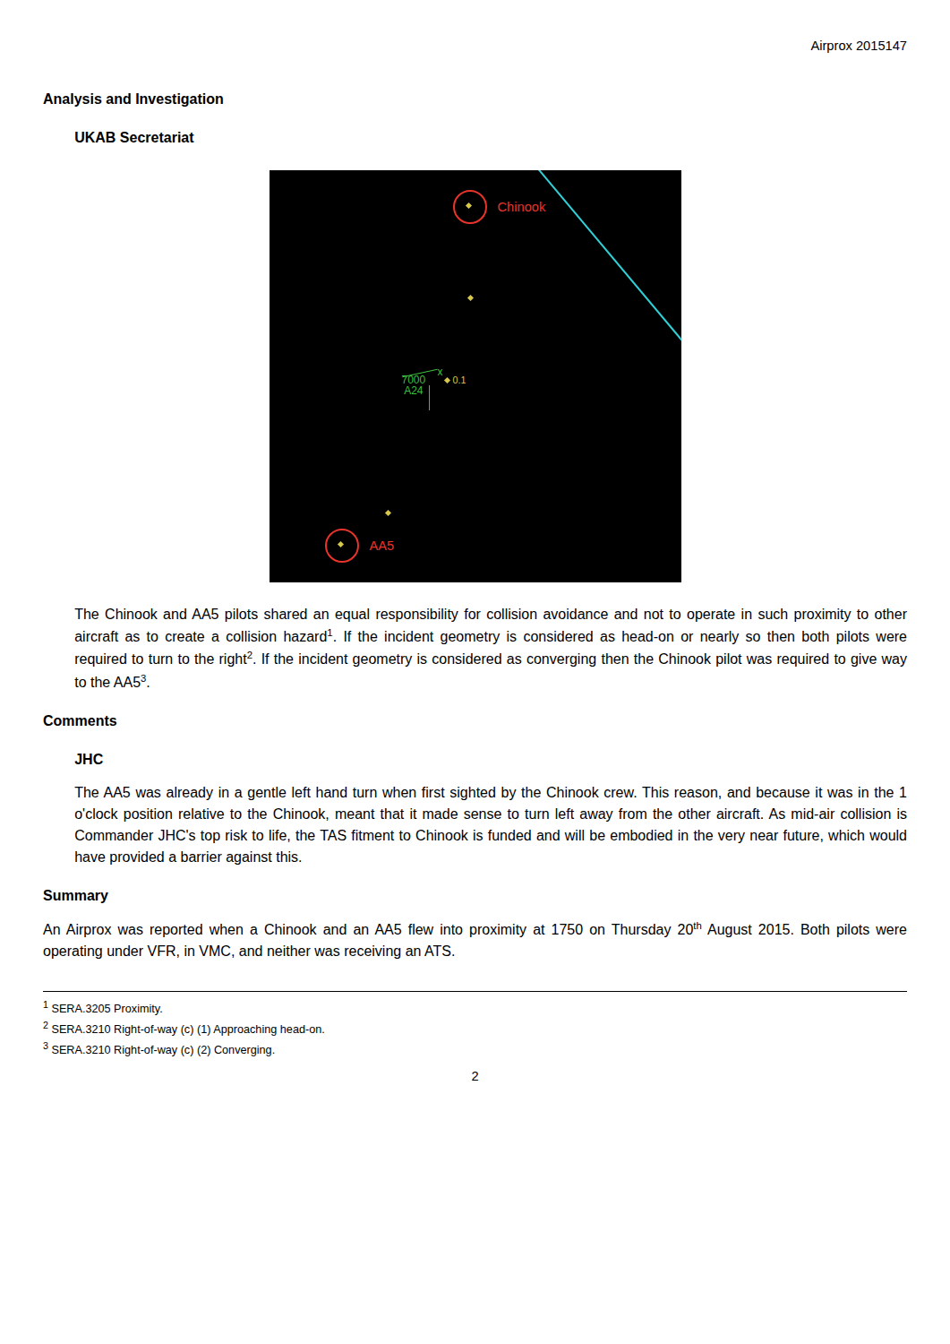Airprox 2015147
Analysis and Investigation
UKAB Secretariat
Chinook
7000 A24
x
0.1
AA5
The Chinook and AA5 pilots shared an equal responsibility for collision avoidance and not to operate in such proximity to other aircraft as to create a collision hazard1. If the incident geometry is considered as head-on or nearly so then both pilots were required to turn to the right2. If the incident geometry is considered as converging then the Chinook pilot was required to give way to the AA53.
Comments
JHC
The AA5 was already in a gentle left hand turn when first sighted by the Chinook crew. This reason, and because it was in the 1 o'clock position relative to the Chinook, meant that it made sense to turn left away from the other aircraft. As mid-air collision is Commander JHC's top risk to life, the TAS fitment to Chinook is funded and will be embodied in the very near future, which would have provided a barrier against this.
Summary
An Airprox was reported when a Chinook and an AA5 flew into proximity at 1750 on Thursday 20th August 2015. Both pilots were operating under VFR, in VMC, and neither was receiving an ATS.
1 SERA.3205 Proximity.
2 SERA.3210 Right-of-way (c) (1) Approaching head-on.
3 SERA.3210 Right-of-way (c) (2) Converging.
2